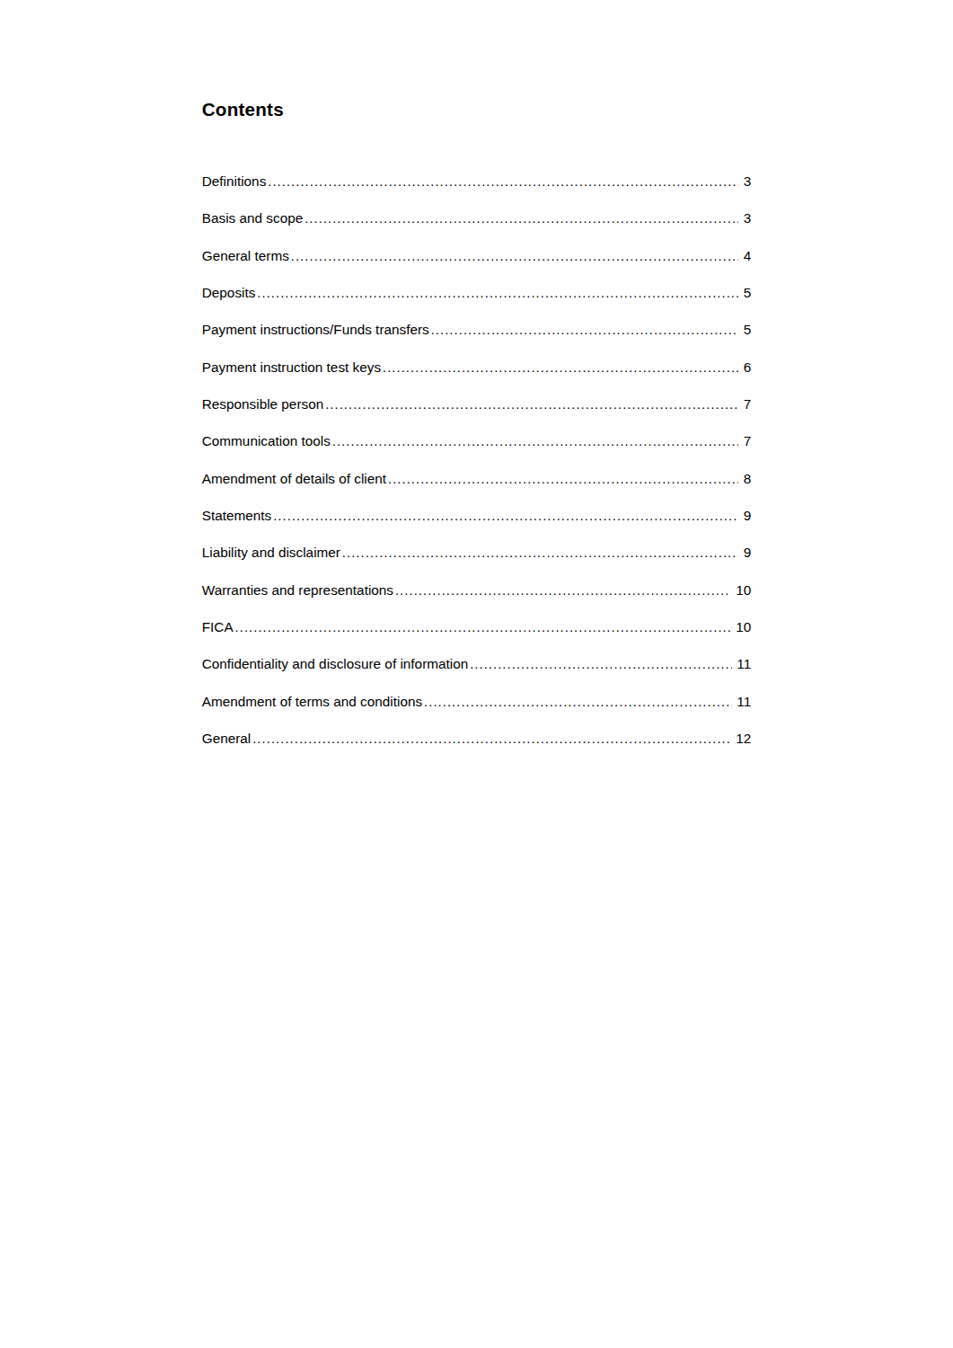Contents
Definitions......................................................................................................................... 3
Basis and scope............................................................................................................... 3
General terms................................................................................................................... 4
Deposits............................................................................................................................ 5
Payment instructions/Funds transfers................................................................................. 5
Payment instruction test keys............................................................................................. 6
Responsible person........................................................................................................... 7
Communication tools......................................................................................................... 7
Amendment of details of client............................................................................................. 8
Statements....................................................................................................................... 9
Liability and disclaimer....................................................................................................... 9
Warranties and representations........................................................................................... 10
FICA................................................................................................................................ 10
Confidentiality and disclosure of information....................................................................... 11
Amendment of terms and conditions.................................................................................. 11
General........................................................................................................................... 12